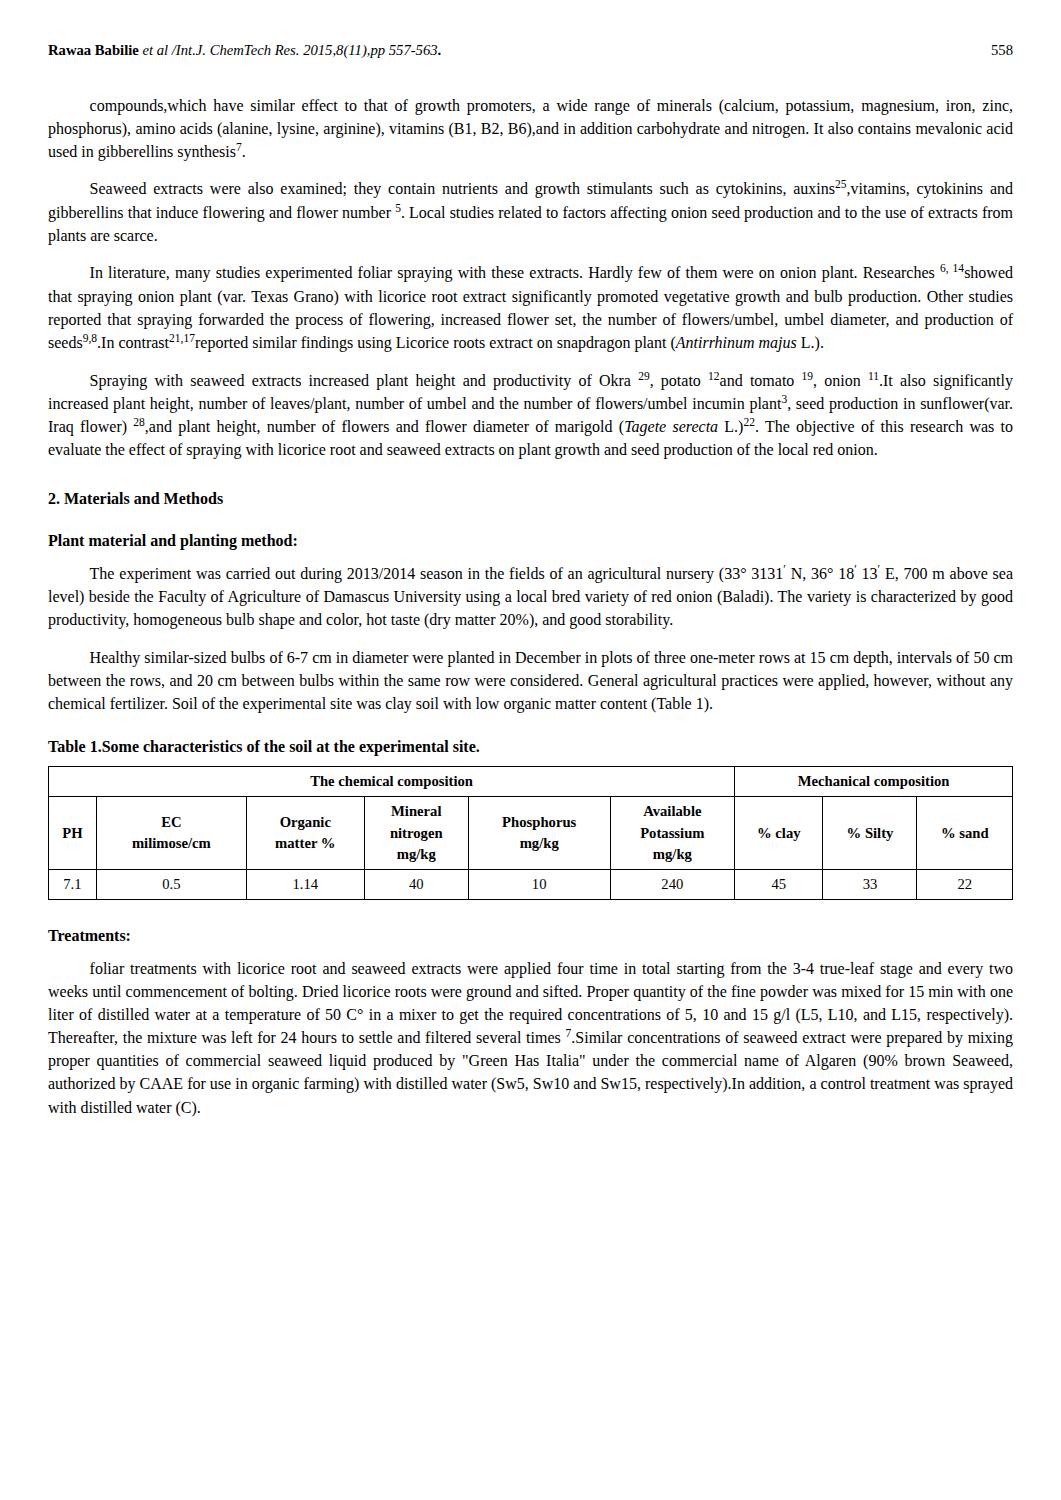Rawaa Babilie et al /Int.J. ChemTech Res. 2015,8(11),pp 557-563.
558
compounds,which have similar effect to that of growth promoters, a wide range of minerals (calcium, potassium, magnesium, iron, zinc, phosphorus), amino acids (alanine, lysine, arginine), vitamins (B1, B2, B6),and in addition carbohydrate and nitrogen. It also contains mevalonic acid used in gibberellins synthesis7.
Seaweed extracts were also examined; they contain nutrients and growth stimulants such as cytokinins, auxins25,vitamins, cytokinins and gibberellins that induce flowering and flower number 5. Local studies related to factors affecting onion seed production and to the use of extracts from plants are scarce.
In literature, many studies experimented foliar spraying with these extracts. Hardly few of them were on onion plant. Researches 6, 14showed that spraying onion plant (var. Texas Grano) with licorice root extract significantly promoted vegetative growth and bulb production. Other studies reported that spraying forwarded the process of flowering, increased flower set, the number of flowers/umbel, umbel diameter, and production of seeds9,8.In contrast21,17reported similar findings using Licorice roots extract on snapdragon plant (Antirrhinum majus L.).
Spraying with seaweed extracts increased plant height and productivity of Okra 29, potato 12and tomato 19, onion 11.It also significantly increased plant height, number of leaves/plant, number of umbel and the number of flowers/umbel incumin plant3, seed production in sunflower(var. Iraq flower) 28,and plant height, number of flowers and flower diameter of marigold (Tagete serecta L.)22. The objective of this research was to evaluate the effect of spraying with licorice root and seaweed extracts on plant growth and seed production of the local red onion.
2. Materials and Methods
Plant material and planting method:
The experiment was carried out during 2013/2014 season in the fields of an agricultural nursery (33° 3131′ N, 36° 18′ 13′ E, 700 m above sea level) beside the Faculty of Agriculture of Damascus University using a local bred variety of red onion (Baladi). The variety is characterized by good productivity, homogeneous bulb shape and color, hot taste (dry matter 20%), and good storability.
Healthy similar-sized bulbs of 6-7 cm in diameter were planted in December in plots of three one-meter rows at 15 cm depth, intervals of 50 cm between the rows, and 20 cm between bulbs within the same row were considered. General agricultural practices were applied, however, without any chemical fertilizer. Soil of the experimental site was clay soil with low organic matter content (Table 1).
Table 1.Some characteristics of the soil at the experimental site.
| The chemical composition | Mechanical composition |
| --- | --- |
| PH | EC milimose/cm | Organic matter % | Mineral nitrogen mg/kg | Phosphorus mg/kg | Available Potassium mg/kg | % clay | % Silty | % sand |
| 7.1 | 0.5 | 1.14 | 40 | 10 | 240 | 45 | 33 | 22 |
Treatments:
foliar treatments with licorice root and seaweed extracts were applied four time in total starting from the 3-4 true-leaf stage and every two weeks until commencement of bolting. Dried licorice roots were ground and sifted. Proper quantity of the fine powder was mixed for 15 min with one liter of distilled water at a temperature of 50 C° in a mixer to get the required concentrations of 5, 10 and 15 g/l (L5, L10, and L15, respectively). Thereafter, the mixture was left for 24 hours to settle and filtered several times 7.Similar concentrations of seaweed extract were prepared by mixing proper quantities of commercial seaweed liquid produced by "Green Has Italia" under the commercial name of Algaren (90% brown Seaweed, authorized by CAAE for use in organic farming) with distilled water (Sw5, Sw10 and Sw15, respectively).In addition, a control treatment was sprayed with distilled water (C).